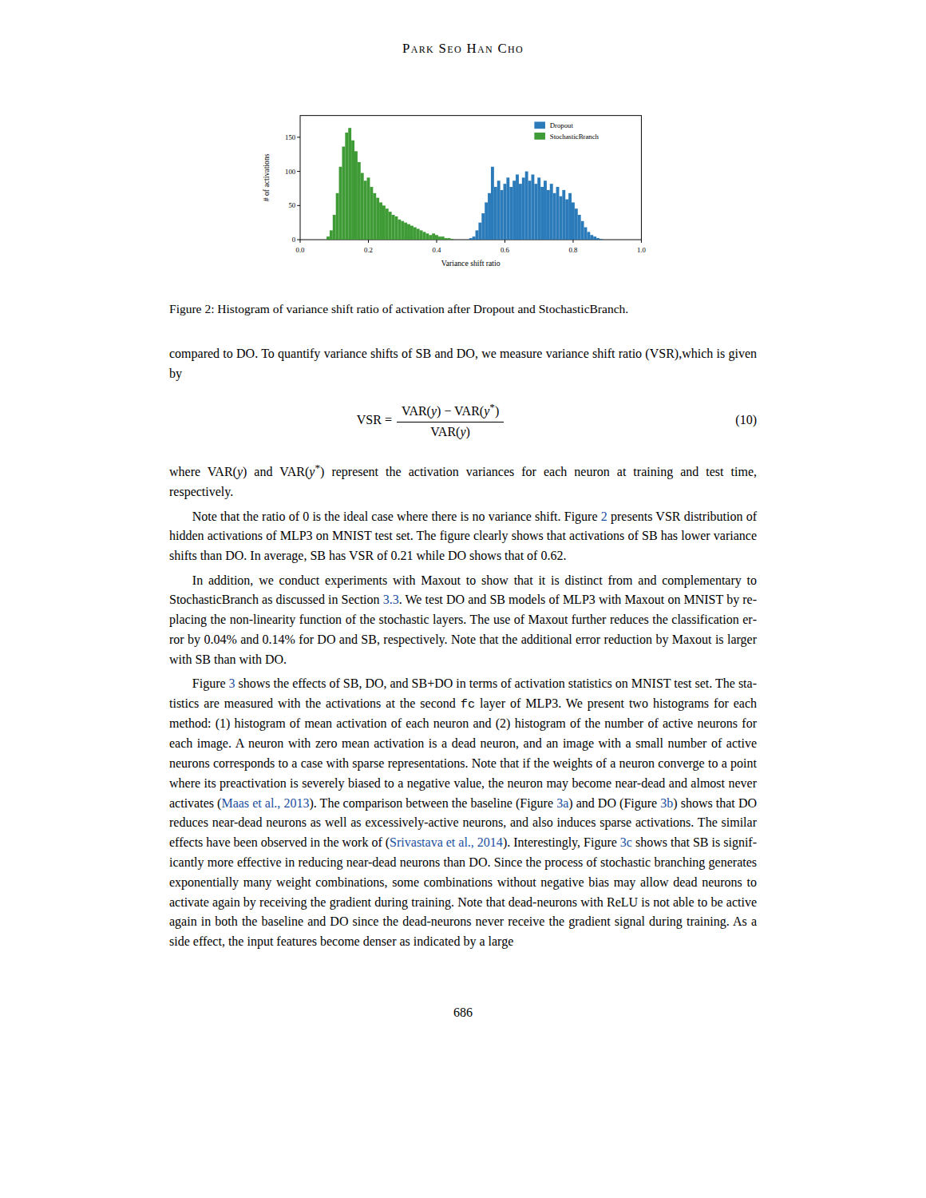Park Seo Han Cho
Dropout StochasticBranch 0 50 100 150 # of activations 0.0 0.2 0.4 0.6 0.8 1.0 Variance shift ratio
Figure 2: Histogram of variance shift ratio of activation after Dropout and StochasticBranch.
compared to DO. To quantify variance shifts of SB and DO, we measure variance shift ratio (VSR),which is given by
VSR = VAR(y) − VAR(y*) VAR(y)
(10)
where VAR(y) and VAR(y*) represent the activation variances for each neuron at training and test time, respectively.
Note that the ratio of 0 is the ideal case where there is no variance shift. Figure 2 presents VSR distribution of hidden activations of MLP3 on MNIST test set. The figure clearly shows that activations of SB has lower variance shifts than DO. In average, SB has VSR of 0.21 while DO shows that of 0.62.
In addition, we conduct experiments with Maxout to show that it is distinct from and complementary to StochasticBranch as discussed in Section 3.3. We test DO and SB models of MLP3 with Maxout on MNIST by replacing the non-linearity function of the stochastic layers. The use of Maxout further reduces the classification error by 0.04% and 0.14% for DO and SB, respectively. Note that the additional error reduction by Maxout is larger with SB than with DO.
Figure 3 shows the effects of SB, DO, and SB+DO in terms of activation statistics on MNIST test set. The statistics are measured with the activations at the second fc layer of MLP3. We present two histograms for each method: (1) histogram of mean activation of each neuron and (2) histogram of the number of active neurons for each image. A neuron with zero mean activation is a dead neuron, and an image with a small number of active neurons corresponds to a case with sparse representations. Note that if the weights of a neuron converge to a point where its preactivation is severely biased to a negative value, the neuron may become near-dead and almost never activates (Maas et al., 2013). The comparison between the baseline (Figure 3a) and DO (Figure 3b) shows that DO reduces near-dead neurons as well as excessively-active neurons, and also induces sparse activations. The similar effects have been observed in the work of (Srivastava et al., 2014). Interestingly, Figure 3c shows that SB is significantly more effective in reducing near-dead neurons than DO. Since the process of stochastic branching generates exponentially many weight combinations, some combinations without negative bias may allow dead neurons to activate again by receiving the gradient during training. Note that dead-neurons with ReLU is not able to be active again in both the baseline and DO since the dead-neurons never receive the gradient signal during training. As a side effect, the input features become denser as indicated by a large
686